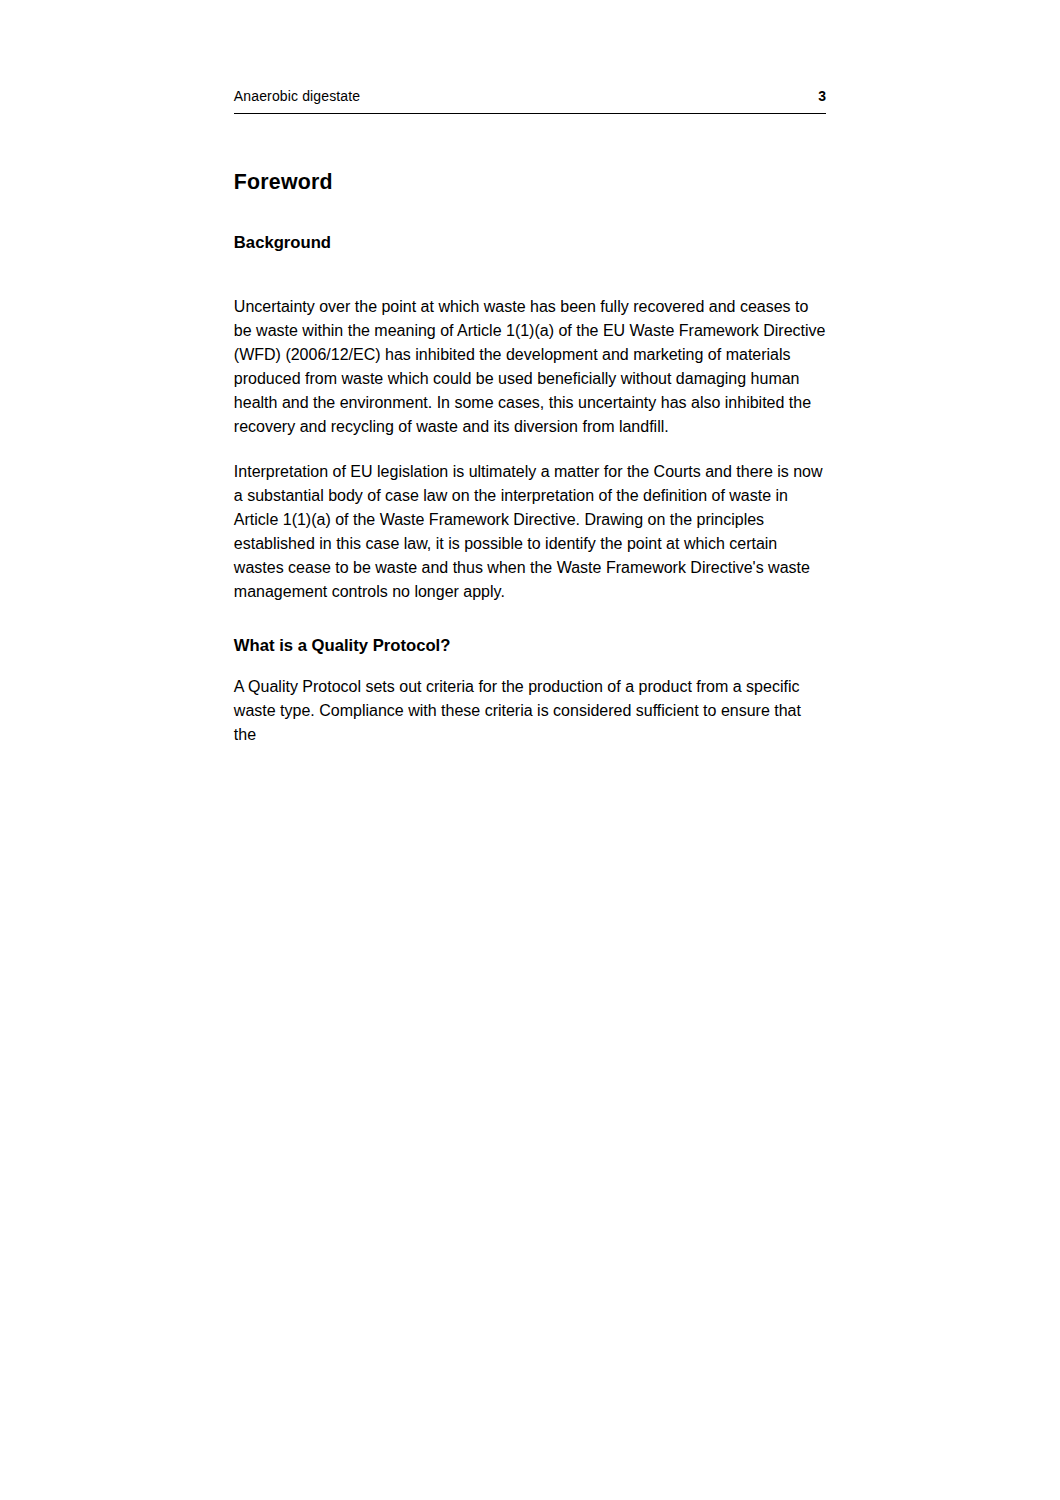Anaerobic digestate 3
Foreword
Background
Uncertainty over the point at which waste has been fully recovered and ceases to be waste within the meaning of Article 1(1)(a) of the EU Waste Framework Directive (WFD) (2006/12/EC) has inhibited the development and marketing of materials produced from waste which could be used beneficially without damaging human health and the environment. In some cases, this uncertainty has also inhibited the recovery and recycling of waste and its diversion from landfill.
Interpretation of EU legislation is ultimately a matter for the Courts and there is now a substantial body of case law on the interpretation of the definition of waste in Article 1(1)(a) of the Waste Framework Directive. Drawing on the principles established in this case law, it is possible to identify the point at which certain wastes cease to be waste and thus when the Waste Framework Directive's waste management controls no longer apply.
What is a Quality Protocol?
A Quality Protocol sets out criteria for the production of a product from a specific waste type. Compliance with these criteria is considered sufficient to ensure that the